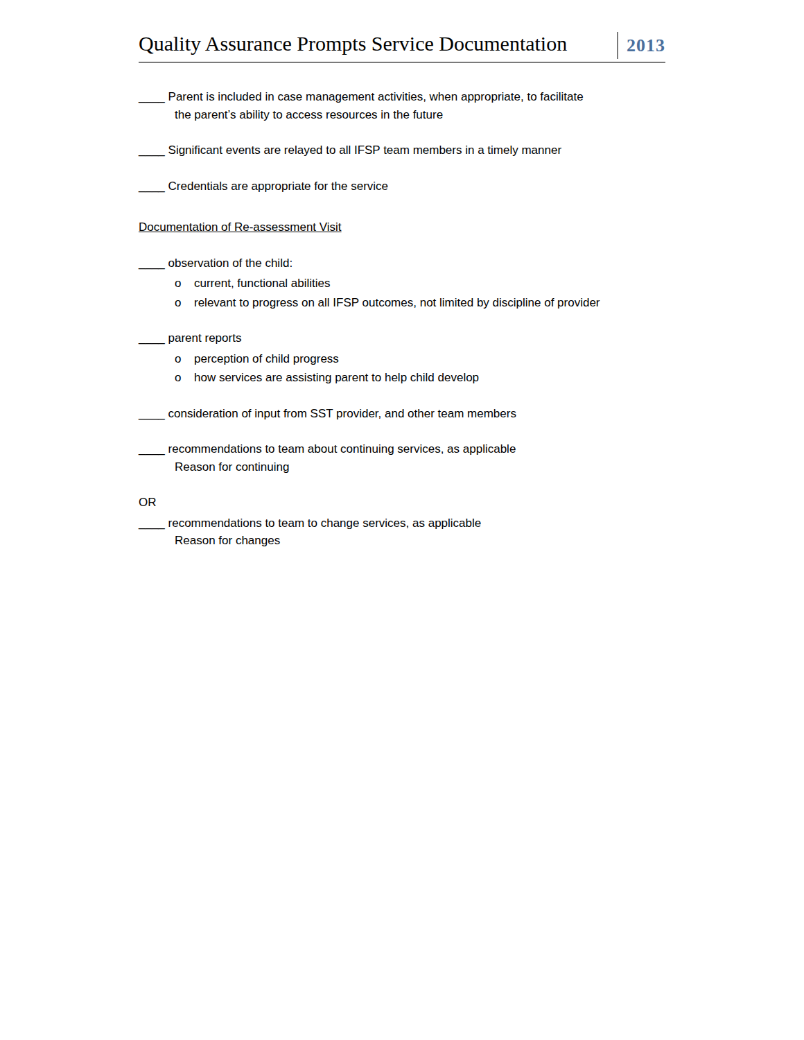Quality Assurance Prompts Service Documentation 2013
____ Parent is included in case management activities, when appropriate, to facilitate the parent’s ability to access resources in the future
____ Significant events are relayed to all IFSP team members in a timely manner
____ Credentials are appropriate for the service
Documentation of Re-assessment Visit
____ observation of the child:
current, functional abilities
relevant to progress on all IFSP outcomes, not limited by discipline of provider
____ parent reports
perception of child progress
how services are assisting parent to help child develop
____ consideration of input from SST provider, and other team members
____ recommendations to team about continuing services, as applicable Reason for continuing
OR
____ recommendations to team to change services, as applicable Reason for changes